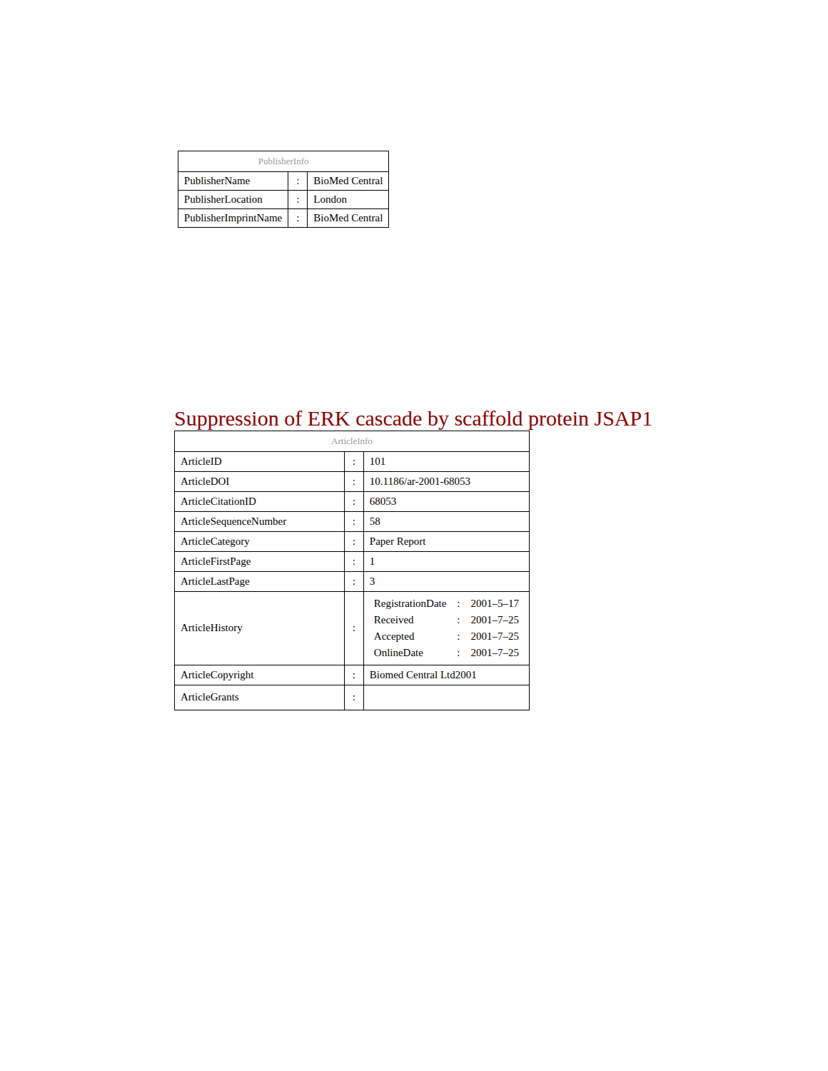PublisherInfo
| PublisherName | : | BioMed Central |
| PublisherLocation | : | London |
| PublisherImprintName | : | BioMed Central |
Suppression of ERK cascade by scaffold protein JSAP1
ArticleInfo
| ArticleID | : | 101 |
| ArticleDOI | : | 10.1186/ar-2001-68053 |
| ArticleCitationID | : | 68053 |
| ArticleSequenceNumber | : | 58 |
| ArticleCategory | : | Paper Report |
| ArticleFirstPage | : | 1 |
| ArticleLastPage | : | 3 |
| ArticleHistory | : | / RegistrationDate / : / 2001–5–17 / / Received / : / 2001–7–25 / / Accepted / : / 2001–7–25 / / OnlineDate / : / 2001–7–25 / |
| ArticleCopyright | : | Biomed Central Ltd2001 |
| ArticleGrants | : | |